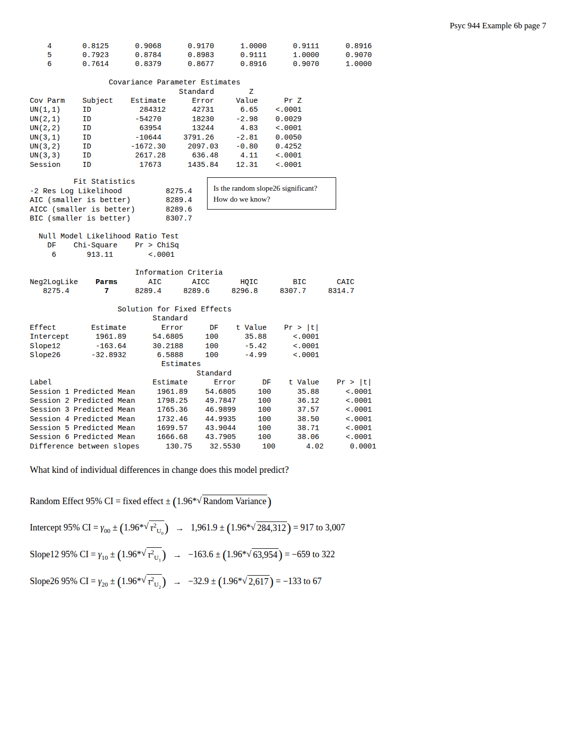Psyc 944 Example 6b page 7
    4       0.8125      0.9068      0.9170      1.0000      0.9111      0.8916
    5       0.7923      0.8784      0.8983      0.9111      1.0000      0.9070
    6       0.7614      0.8379      0.8677      0.8916      0.9070      1.0000

                  Covariance Parameter Estimates
                                  Standard        Z
Cov Parm    Subject    Estimate      Error     Value      Pr Z
UN(1,1)     ID           284312      42731      6.65    <.0001
UN(2,1)     ID          -54270       18230     -2.98    0.0029
UN(2,2)     ID           63954       13244      4.83    <.0001
UN(3,1)     ID          -10644     3791.26     -2.81    0.0050
UN(3,2)     ID         -1672.30     2097.03    -0.80    0.4252
UN(3,3)     ID          2617.28      636.48     4.11    <.0001
Session     ID           17673      1435.84    12.31    <.0001
          Fit Statistics
-2 Res Log Likelihood          8275.4
AIC (smaller is better)        8289.4
AICC (smaller is better)       8289.6
BIC (smaller is better)        8307.7
Is the random slope26 significant? How do we know?
  Null Model Likelihood Ratio Test
    DF    Chi-Square    Pr > ChiSq
     6       913.11        <.0001

                        Information Criteria
Neg2LogLike    Parms       AIC       AICC       HQIC        BIC       CAIC
   8275.4        7      8289.4     8289.6     8296.8     8307.7     8314.7

                    Solution for Fixed Effects
                            Standard
Effect        Estimate        Error      DF    t Value    Pr > |t|
Intercept      1961.89      54.6805     100      35.88      <.0001
Slope12        -163.64      30.2188     100      -5.42      <.0001
Slope26       -32.8932       6.5888     100      -4.99      <.0001
                              Estimates
                                      Standard
Label                       Estimate      Error      DF    t Value    Pr > |t|
Session 1 Predicted Mean     1961.89    54.6805     100      35.88      <.0001
Session 2 Predicted Mean     1798.25    49.7847     100      36.12      <.0001
Session 3 Predicted Mean     1765.36    46.9899     100      37.57      <.0001
Session 4 Predicted Mean     1732.46    44.9935     100      38.50      <.0001
Session 5 Predicted Mean     1699.57    43.9044     100      38.71      <.0001
Session 6 Predicted Mean     1666.68    43.7905     100      38.06      <.0001
Difference between slopes      130.75    32.5530     100       4.02      0.0001
What kind of individual differences in change does this model predict?
Random Effect 95% CI = fixed effect ± (1.96*Random Variance)
Intercept 95% CI = γ00 ± (1.96*τ2U0) → 1,961.9 ± (1.96*284,312) = 917 to 3,007
Slope12 95% CI = γ10 ± (1.96*τ2U1) → −163.6 ± (1.96*63,954) = −659 to 322
Slope26 95% CI = γ20 ± (1.96*τ2U2) → −32.9 ± (1.96*2,617) = −133 to 67